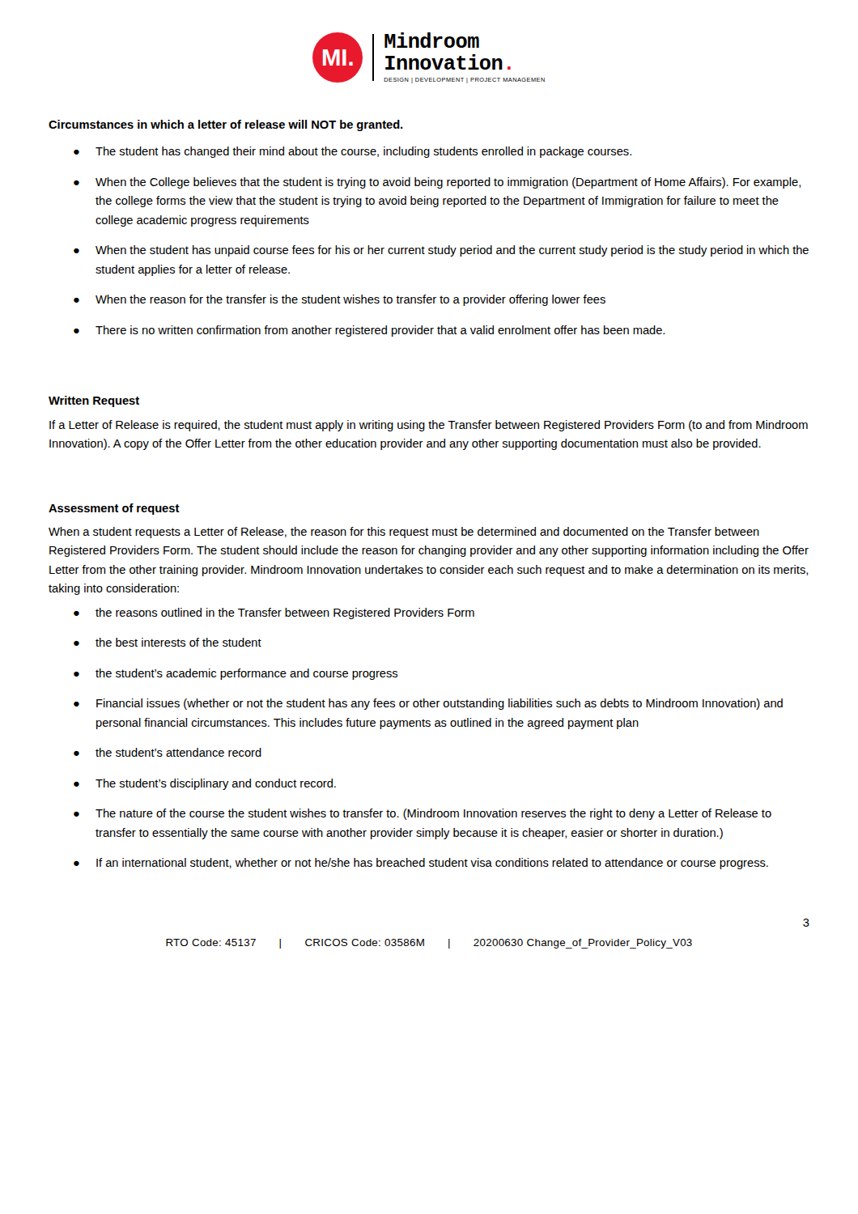MI.
Mindroom
Innovation.
DESIGN | DEVELOPMENT | PROJECT MANAGEMEN
Circumstances in which a letter of release will NOT be granted.
The student has changed their mind about the course, including students enrolled in package courses.
When the College believes that the student is trying to avoid being reported to immigration (Department of Home Affairs). For example, the college forms the view that the student is trying to avoid being reported to the Department of Immigration for failure to meet the college academic progress requirements
When the student has unpaid course fees for his or her current study period and the current study period is the study period in which the student applies for a letter of release.
When the reason for the transfer is the student wishes to transfer to a provider offering lower fees
There is no written confirmation from another registered provider that a valid enrolment offer has been made.
Written Request
If a Letter of Release is required, the student must apply in writing using the Transfer between Registered Providers Form (to and from Mindroom Innovation). A copy of the Offer Letter from the other education provider and any other supporting documentation must also be provided.
Assessment of request
When a student requests a Letter of Release, the reason for this request must be determined and documented on the Transfer between Registered Providers Form. The student should include the reason for changing provider and any other supporting information including the Offer Letter from the other training provider. Mindroom Innovation undertakes to consider each such request and to make a determination on its merits, taking into consideration:
the reasons outlined in the Transfer between Registered Providers Form
the best interests of the student
the student’s academic performance and course progress
Financial issues (whether or not the student has any fees or other outstanding liabilities such as debts to Mindroom Innovation) and personal financial circumstances. This includes future payments as outlined in the agreed payment plan
the student’s attendance record
The student’s disciplinary and conduct record.
The nature of the course the student wishes to transfer to. (Mindroom Innovation reserves the right to deny a Letter of Release to transfer to essentially the same course with another provider simply because it is cheaper, easier or shorter in duration.)
If an international student, whether or not he/she has breached student visa conditions related to attendance or course progress.
3
RTO Code: 45137|CRICOS Code: 03586M|20200630 Change_of_Provider_Policy_V03